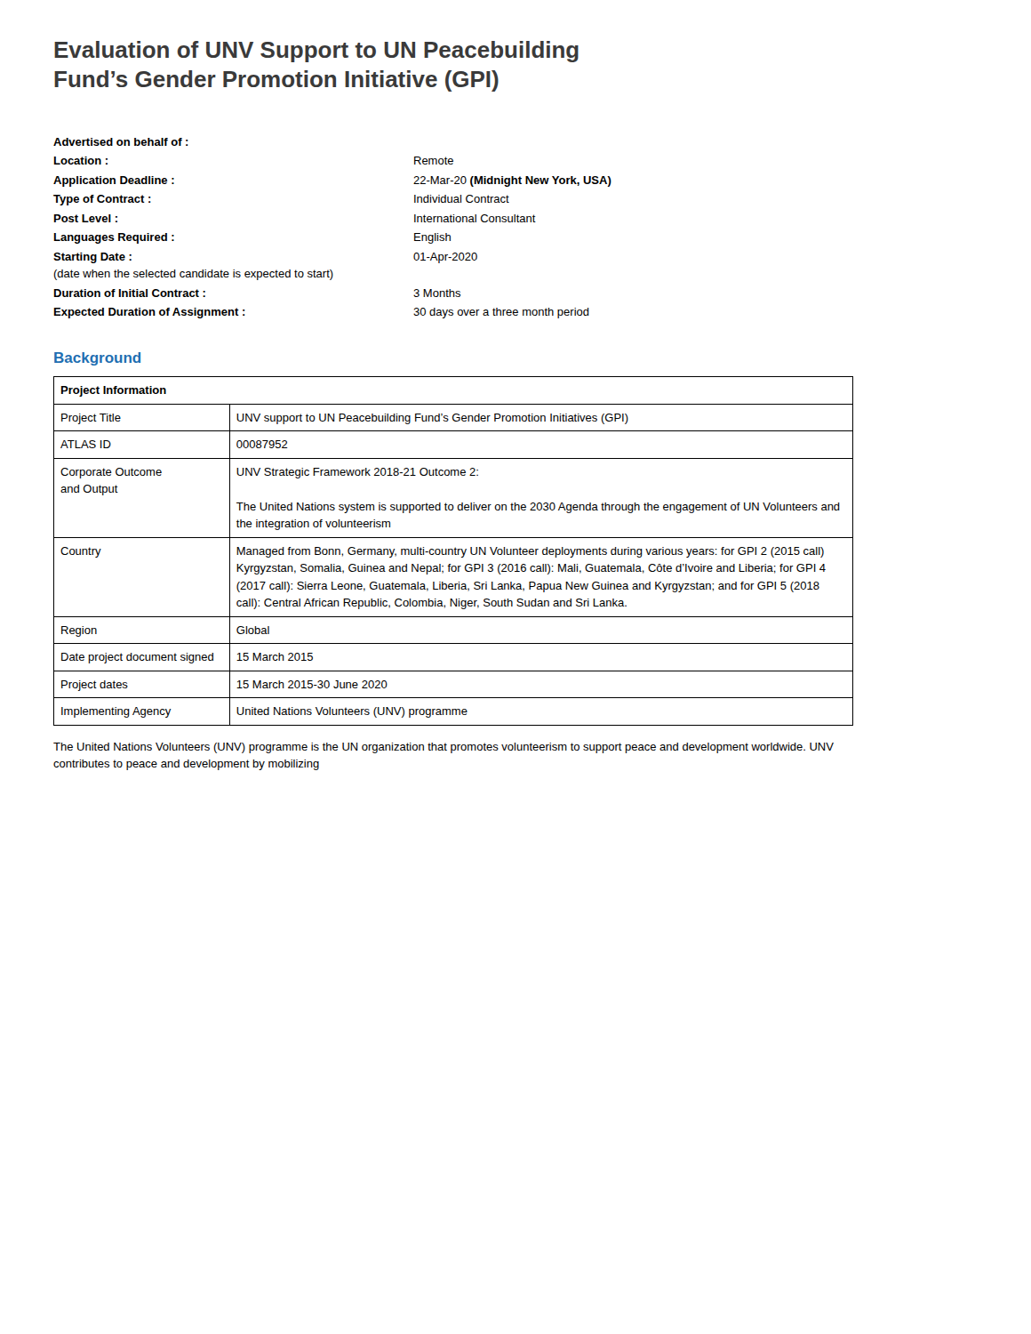Evaluation of UNV Support to UN Peacebuilding
Fund’s Gender Promotion Initiative (GPI)
| Advertised on behalf of : | |
| Location : | Remote |
| Application Deadline : | 22-Mar-20 (Midnight New York, USA) |
| Type of Contract : | Individual Contract |
| Post Level : | International Consultant |
| Languages Required : | English |
| Starting Date : (date when the selected candidate is expected to start) | 01-Apr-2020 |
| Duration of Initial Contract : | 3 Months |
| Expected Duration of Assignment : | 30 days over a three month period |
Background
| Project Information |
| Project Title | UNV support to UN Peacebuilding Fund’s Gender Promotion Initiatives (GPI) |
| ATLAS ID | 00087952 |
| Corporate Outcome and Output | UNV Strategic Framework 2018-21 Outcome 2: The United Nations system is supported to deliver on the 2030 Agenda through the engagement of UN Volunteers and the integration of volunteerism |
| Country | Managed from Bonn, Germany, multi-country UN Volunteer deployments during various years: for GPI 2 (2015 call) Kyrgyzstan, Somalia, Guinea and Nepal; for GPI 3 (2016 call): Mali, Guatemala, Côte d’Ivoire and Liberia; for GPI 4 (2017 call): Sierra Leone, Guatemala, Liberia, Sri Lanka, Papua New Guinea and Kyrgyzstan; and for GPI 5 (2018 call): Central African Republic, Colombia, Niger, South Sudan and Sri Lanka. |
| Region | Global |
| Date project document signed | 15 March 2015 |
| Project dates | 15 March 2015-30 June 2020 |
| Implementing Agency | United Nations Volunteers (UNV) programme |
The United Nations Volunteers (UNV) programme is the UN organization that promotes volunteerism to support peace and development worldwide. UNV contributes to peace and development by mobilizing